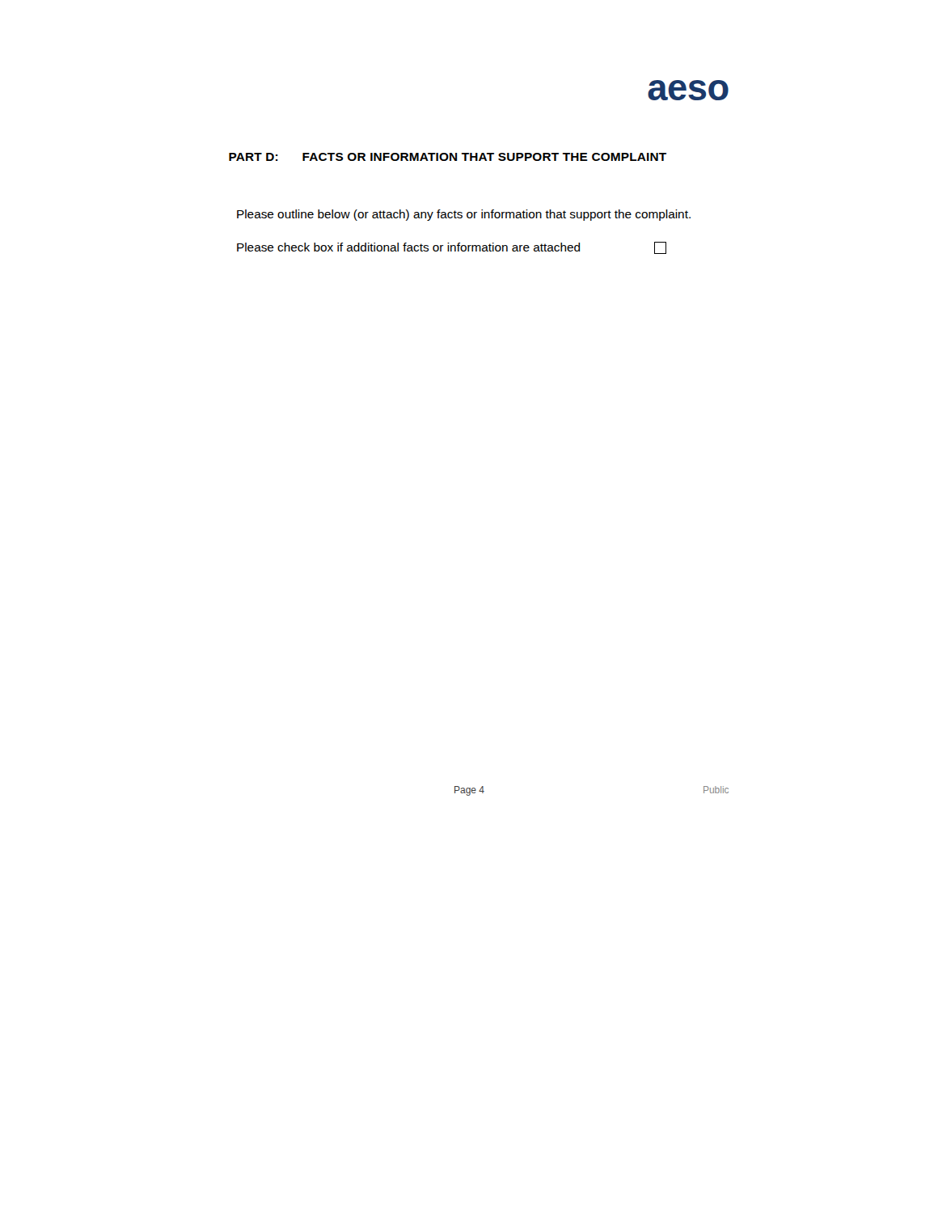aeso
PART D: FACTS OR INFORMATION THAT SUPPORT THE COMPLAINT
Please outline below (or attach) any facts or information that support the complaint.
Please check box if additional facts or information are attached
Page 4 Public